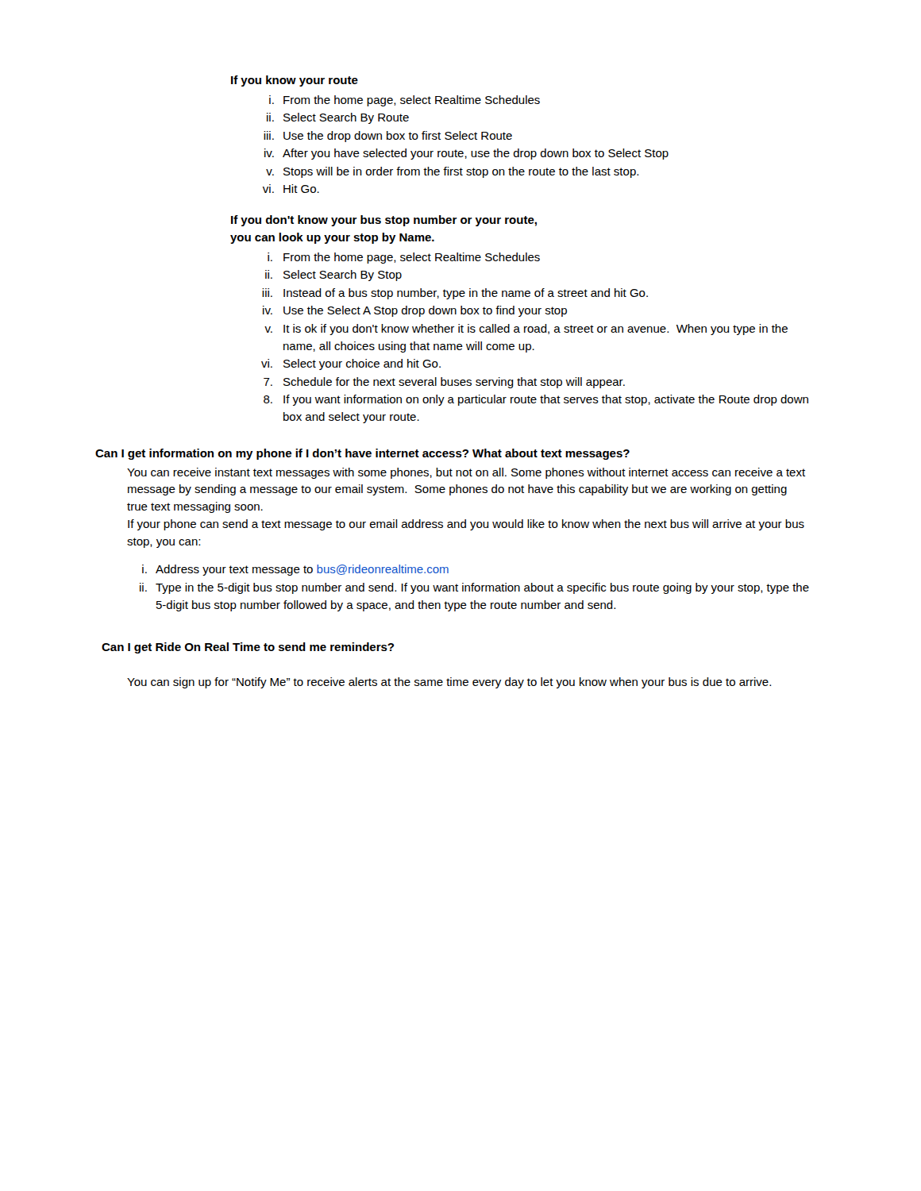If you know your route
From the home page, select Realtime Schedules
Select Search By Route
Use the drop down box to first Select Route
After you have selected your route, use the drop down box to Select Stop
Stops will be in order from the first stop on the route to the last stop.
Hit Go.
If you don't know your bus stop number or your route,
you can look up your stop by Name.
From the home page, select Realtime Schedules
Select Search By Stop
Instead of a bus stop number, type in the name of a street and hit Go.
Use the Select A Stop drop down box to find your stop
It is ok if you don't know whether it is called a road, a street or an avenue. When you type in the name, all choices using that name will come up.
Select your choice and hit Go.
Schedule for the next several buses serving that stop will appear.
If you want information on only a particular route that serves that stop, activate the Route drop down box and select your route.
Can I get information on my phone if I don’t have internet access? What about text messages?
You can receive instant text messages with some phones, but not on all. Some phones without internet access can receive a text message by sending a message to our email system. Some phones do not have this capability but we are working on getting true text messaging soon.
If your phone can send a text message to our email address and you would like to know when the next bus will arrive at your bus stop, you can:
Address your text message to bus@rideonrealtime.com
Type in the 5-digit bus stop number and send. If you want information about a specific bus route going by your stop, type the 5-digit bus stop number followed by a space, and then type the route number and send.
Can I get Ride On Real Time to send me reminders?
You can sign up for “Notify Me” to receive alerts at the same time every day to let you know when your bus is due to arrive.